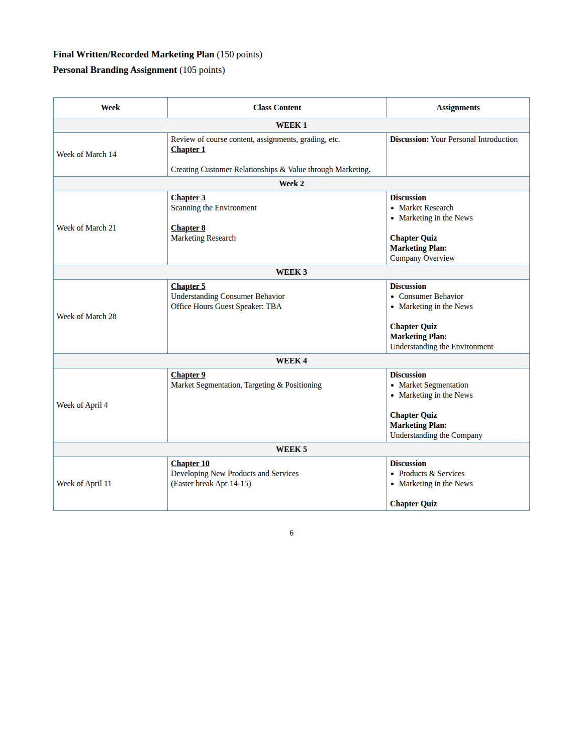Final Written/Recorded Marketing Plan (150 points)
Personal Branding Assignment (105 points)
| Week | Class Content | Assignments |
| --- | --- | --- |
| WEEK 1 |
| Week of March 14 | Review of course content, assignments, grading, etc. Chapter 1 Creating Customer Relationships & Value through Marketing. | Discussion: Your Personal Introduction |
| Week 2 |
| Week of March 21 | Chapter 3 Scanning the Environment Chapter 8 Marketing Research | Discussion Market Research Marketing in the News Chapter Quiz Marketing Plan: Company Overview |
| WEEK 3 |
| Week of March 28 | Chapter 5 Understanding Consumer Behavior Office Hours Guest Speaker: TBA | Discussion Consumer Behavior Marketing in the News Chapter Quiz Marketing Plan: Understanding the Environment |
| WEEK 4 |
| Week of April 4 | Chapter 9 Market Segmentation, Targeting & Positioning | Discussion Market Segmentation Marketing in the News Chapter Quiz Marketing Plan: Understanding the Company |
| WEEK 5 |
| Week of April 11 | Chapter 10 Developing New Products and Services (Easter break Apr 14-15) | Discussion Products & Services Marketing in the News Chapter Quiz |
6